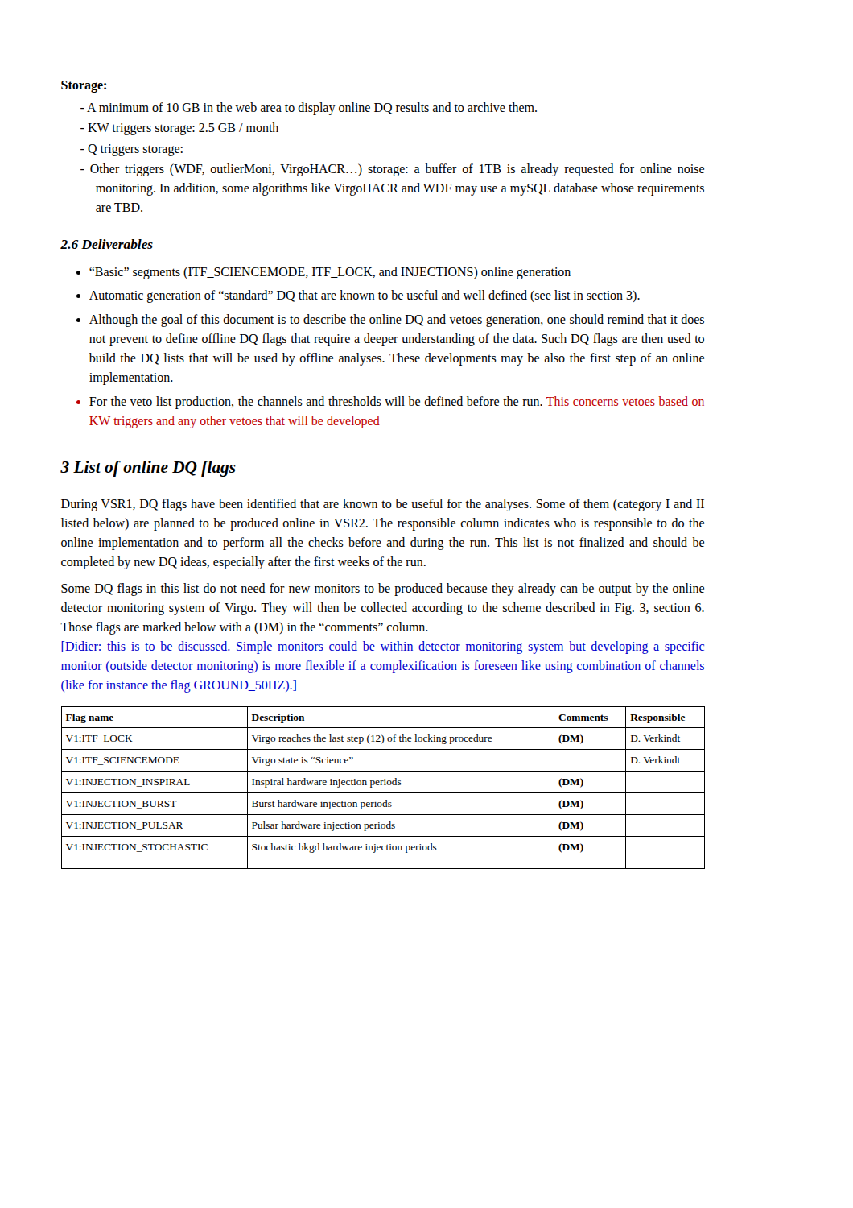Storage:
A minimum of 10 GB in the web area to display online DQ results and to archive them.
KW triggers storage: 2.5 GB / month
Q triggers storage:
Other triggers (WDF, outlierMoni, VirgoHACR…) storage: a buffer of 1TB is already requested for online noise monitoring. In addition, some algorithms like VirgoHACR and WDF may use a mySQL database whose requirements are TBD.
2.6 Deliverables
“Basic” segments (ITF_SCIENCEMODE, ITF_LOCK, and INJECTIONS) online generation
Automatic generation of “standard” DQ that are known to be useful and well defined (see list in section 3).
Although the goal of this document is to describe the online DQ and vetoes generation, one should remind that it does not prevent to define offline DQ flags that require a deeper understanding of the data. Such DQ flags are then used to build the DQ lists that will be used by offline analyses. These developments may be also the first step of an online implementation.
For the veto list production, the channels and thresholds will be defined before the run. This concerns vetoes based on KW triggers and any other vetoes that will be developed
3 List of online DQ flags
During VSR1, DQ flags have been identified that are known to be useful for the analyses. Some of them (category I and II listed below) are planned to be produced online in VSR2. The responsible column indicates who is responsible to do the online implementation and to perform all the checks before and during the run. This list is not finalized and should be completed by new DQ ideas, especially after the first weeks of the run.
Some DQ flags in this list do not need for new monitors to be produced because they already can be output by the online detector monitoring system of Virgo. They will then be collected according to the scheme described in Fig. 3, section 6. Those flags are marked below with a (DM) in the “comments” column.
[Didier: this is to be discussed. Simple monitors could be within detector monitoring system but developing a specific monitor (outside detector monitoring) is more flexible if a complexification is foreseen like using combination of channels (like for instance the flag GROUND_50HZ).]
| Flag name | Description | Comments | Responsible |
| --- | --- | --- | --- |
| V1:ITF_LOCK | Virgo reaches the last step (12) of the locking procedure | (DM) | D. Verkindt |
| V1:ITF_SCIENCEMODE | Virgo state is “Science” | | D. Verkindt |
| V1:INJECTION_INSPIRAL | Inspiral hardware injection periods | (DM) | |
| V1:INJECTION_BURST | Burst hardware injection periods | (DM) | |
| V1:INJECTION_PULSAR | Pulsar hardware injection periods | (DM) | |
| V1:INJECTION_STOCHASTIC | Stochastic bkgd hardware injection periods | (DM) | |